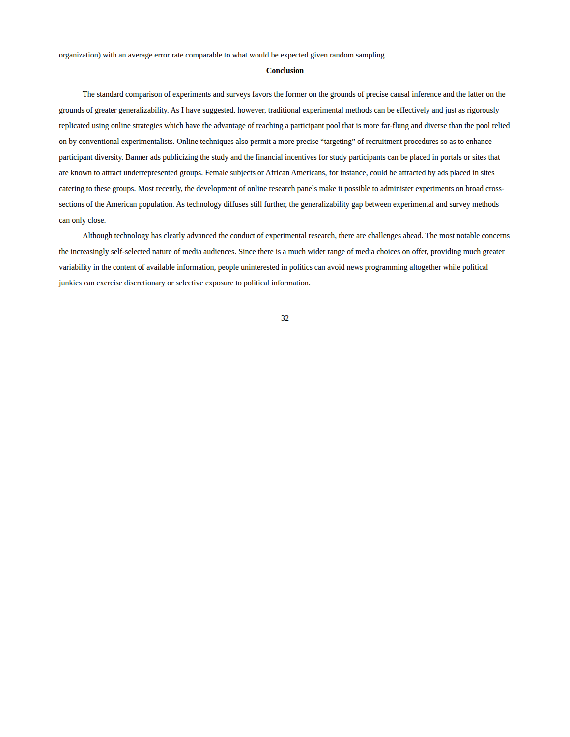organization) with an average error rate comparable to what would be expected given random sampling.
Conclusion
The standard comparison of experiments and surveys favors the former on the grounds of precise causal inference and the latter on the grounds of greater generalizability. As I have suggested, however, traditional experimental methods can be effectively and just as rigorously replicated using online strategies which have the advantage of reaching a participant pool that is more far-flung and diverse than the pool relied on by conventional experimentalists. Online techniques also permit a more precise “targeting” of recruitment procedures so as to enhance participant diversity. Banner ads publicizing the study and the financial incentives for study participants can be placed in portals or sites that are known to attract underrepresented groups. Female subjects or African Americans, for instance, could be attracted by ads placed in sites catering to these groups. Most recently, the development of online research panels make it possible to administer experiments on broad cross-sections of the American population. As technology diffuses still further, the generalizability gap between experimental and survey methods can only close.
Although technology has clearly advanced the conduct of experimental research, there are challenges ahead. The most notable concerns the increasingly self-selected nature of media audiences. Since there is a much wider range of media choices on offer, providing much greater variability in the content of available information, people uninterested in politics can avoid news programming altogether while political junkies can exercise discretionary or selective exposure to political information.
32